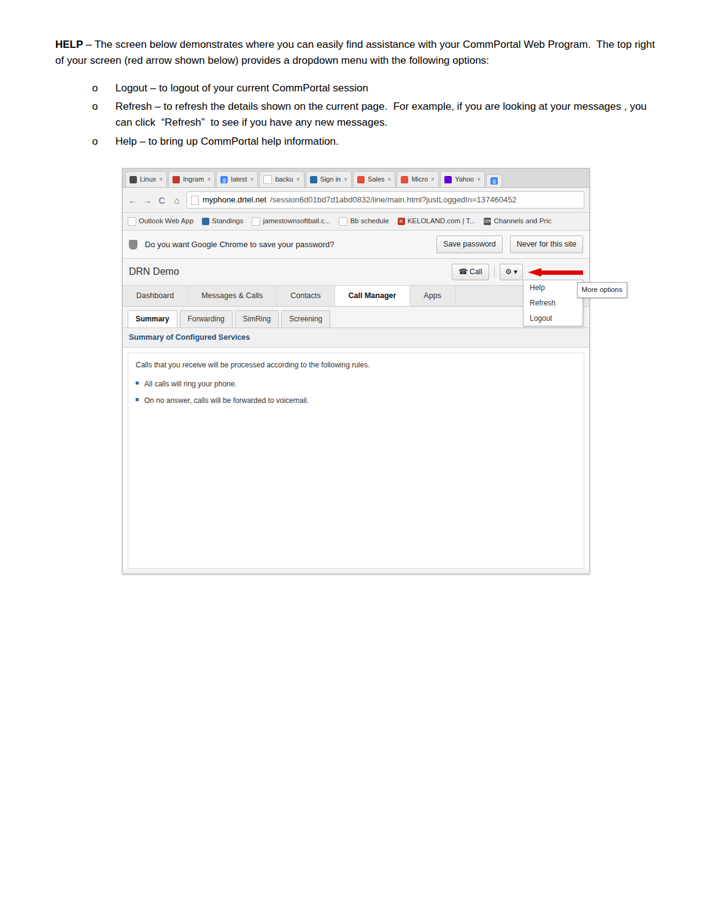HELP – The screen below demonstrates where you can easily find assistance with your CommPortal Web Program. The top right of your screen (red arrow shown below) provides a dropdown menu with the following options:
Logout – to logout of your current CommPortal session
Refresh – to refresh the details shown on the current page. For example, if you are looking at your messages , you can click “Refresh” to see if you have any new messages.
Help – to bring up CommPortal help information.
Linux×
Ingram×
glatest×
backu×
Sign in×
Sales×
Micro×
Yahoo×
g
← → C ⌂
myphone.drtel.net/session6d01bd7d1abd0832/line/main.html?justLoggedIn=137460452
Outlook Web App Standings jamestownsoftball.c... Bb schedule KKELOLAND.com | T... DRNChannels and Pric
Do you want Google Chrome to save your password? Save password Never for this site
DRN Demo
☎ Call ⚙ ▾
Help
Refresh
Logout
More options
Dashboard
Messages & Calls
Contacts
Call Manager
Apps
Summary
Forwarding
SimRing
Screening
Summary of Configured Services
Calls that you receive will be processed according to the following rules.
All calls will ring your phone.
On no answer, calls will be forwarded to voicemail.